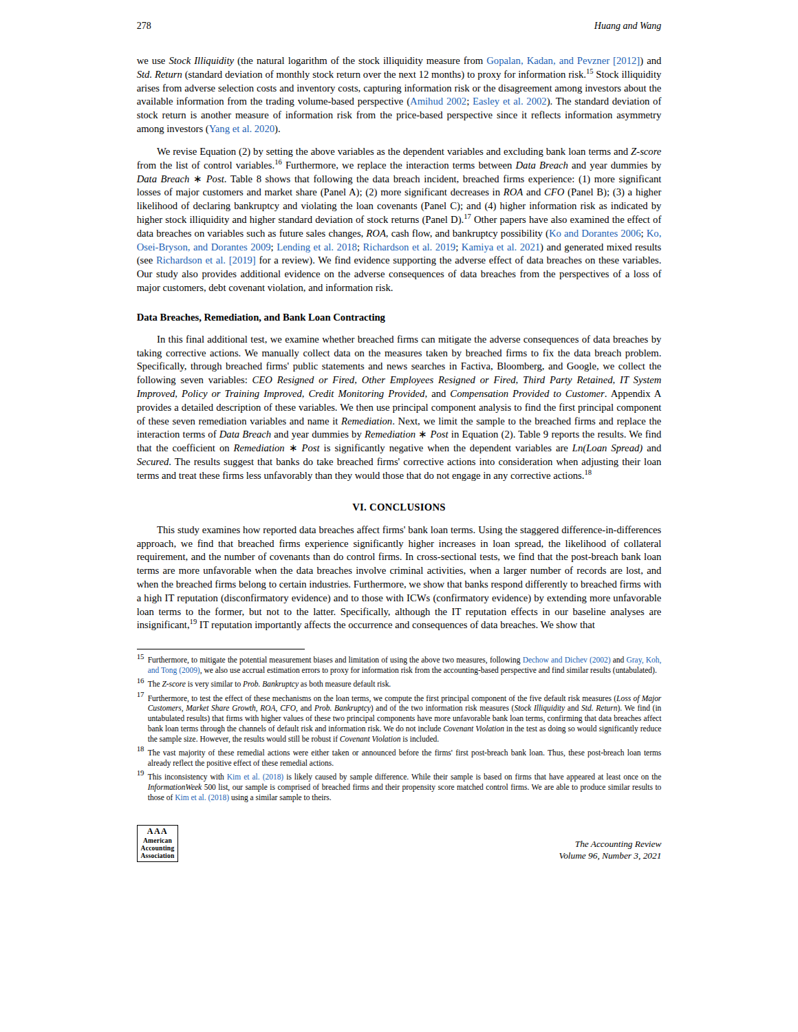278 Huang and Wang
we use Stock Illiquidity (the natural logarithm of the stock illiquidity measure from Gopalan, Kadan, and Pevzner [2012]) and Std. Return (standard deviation of monthly stock return over the next 12 months) to proxy for information risk.15 Stock illiquidity arises from adverse selection costs and inventory costs, capturing information risk or the disagreement among investors about the available information from the trading volume-based perspective (Amihud 2002; Easley et al. 2002). The standard deviation of stock return is another measure of information risk from the price-based perspective since it reflects information asymmetry among investors (Yang et al. 2020).
We revise Equation (2) by setting the above variables as the dependent variables and excluding bank loan terms and Z-score from the list of control variables.16 Furthermore, we replace the interaction terms between Data Breach and year dummies by Data Breach ∗ Post. Table 8 shows that following the data breach incident, breached firms experience: (1) more significant losses of major customers and market share (Panel A); (2) more significant decreases in ROA and CFO (Panel B); (3) a higher likelihood of declaring bankruptcy and violating the loan covenants (Panel C); and (4) higher information risk as indicated by higher stock illiquidity and higher standard deviation of stock returns (Panel D).17 Other papers have also examined the effect of data breaches on variables such as future sales changes, ROA, cash flow, and bankruptcy possibility (Ko and Dorantes 2006; Ko, Osei-Bryson, and Dorantes 2009; Lending et al. 2018; Richardson et al. 2019; Kamiya et al. 2021) and generated mixed results (see Richardson et al. [2019] for a review). We find evidence supporting the adverse effect of data breaches on these variables. Our study also provides additional evidence on the adverse consequences of data breaches from the perspectives of a loss of major customers, debt covenant violation, and information risk.
Data Breaches, Remediation, and Bank Loan Contracting
In this final additional test, we examine whether breached firms can mitigate the adverse consequences of data breaches by taking corrective actions. We manually collect data on the measures taken by breached firms to fix the data breach problem. Specifically, through breached firms' public statements and news searches in Factiva, Bloomberg, and Google, we collect the following seven variables: CEO Resigned or Fired, Other Employees Resigned or Fired, Third Party Retained, IT System Improved, Policy or Training Improved, Credit Monitoring Provided, and Compensation Provided to Customer. Appendix A provides a detailed description of these variables. We then use principal component analysis to find the first principal component of these seven remediation variables and name it Remediation. Next, we limit the sample to the breached firms and replace the interaction terms of Data Breach and year dummies by Remediation ∗ Post in Equation (2). Table 9 reports the results. We find that the coefficient on Remediation ∗ Post is significantly negative when the dependent variables are Ln(Loan Spread) and Secured. The results suggest that banks do take breached firms' corrective actions into consideration when adjusting their loan terms and treat these firms less unfavorably than they would those that do not engage in any corrective actions.18
VI. CONCLUSIONS
This study examines how reported data breaches affect firms' bank loan terms. Using the staggered difference-in-differences approach, we find that breached firms experience significantly higher increases in loan spread, the likelihood of collateral requirement, and the number of covenants than do control firms. In cross-sectional tests, we find that the post-breach bank loan terms are more unfavorable when the data breaches involve criminal activities, when a larger number of records are lost, and when the breached firms belong to certain industries. Furthermore, we show that banks respond differently to breached firms with a high IT reputation (disconfirmatory evidence) and to those with ICWs (confirmatory evidence) by extending more unfavorable loan terms to the former, but not to the latter. Specifically, although the IT reputation effects in our baseline analyses are insignificant,19 IT reputation importantly affects the occurrence and consequences of data breaches. We show that
15 Furthermore, to mitigate the potential measurement biases and limitation of using the above two measures, following Dechow and Dichev (2002) and Gray, Koh, and Tong (2009), we also use accrual estimation errors to proxy for information risk from the accounting-based perspective and find similar results (untabulated).
16 The Z-score is very similar to Prob. Bankruptcy as both measure default risk.
17 Furthermore, to test the effect of these mechanisms on the loan terms, we compute the first principal component of the five default risk measures (Loss of Major Customers, Market Share Growth, ROA, CFO, and Prob. Bankruptcy) and of the two information risk measures (Stock Illiquidity and Std. Return). We find (in untabulated results) that firms with higher values of these two principal components have more unfavorable bank loan terms, confirming that data breaches affect bank loan terms through the channels of default risk and information risk. We do not include Covenant Violation in the test as doing so would significantly reduce the sample size. However, the results would still be robust if Covenant Violation is included.
18 The vast majority of these remedial actions were either taken or announced before the firms' first post-breach bank loan. Thus, these post-breach loan terms already reflect the positive effect of these remedial actions.
19 This inconsistency with Kim et al. (2018) is likely caused by sample difference. While their sample is based on firms that have appeared at least once on the InformationWeek 500 list, our sample is comprised of breached firms and their propensity score matched control firms. We are able to produce similar results to those of Kim et al. (2018) using a similar sample to theirs.
AAAAmerican
Accounting
Association The Accounting Review
Volume 96, Number 3, 2021